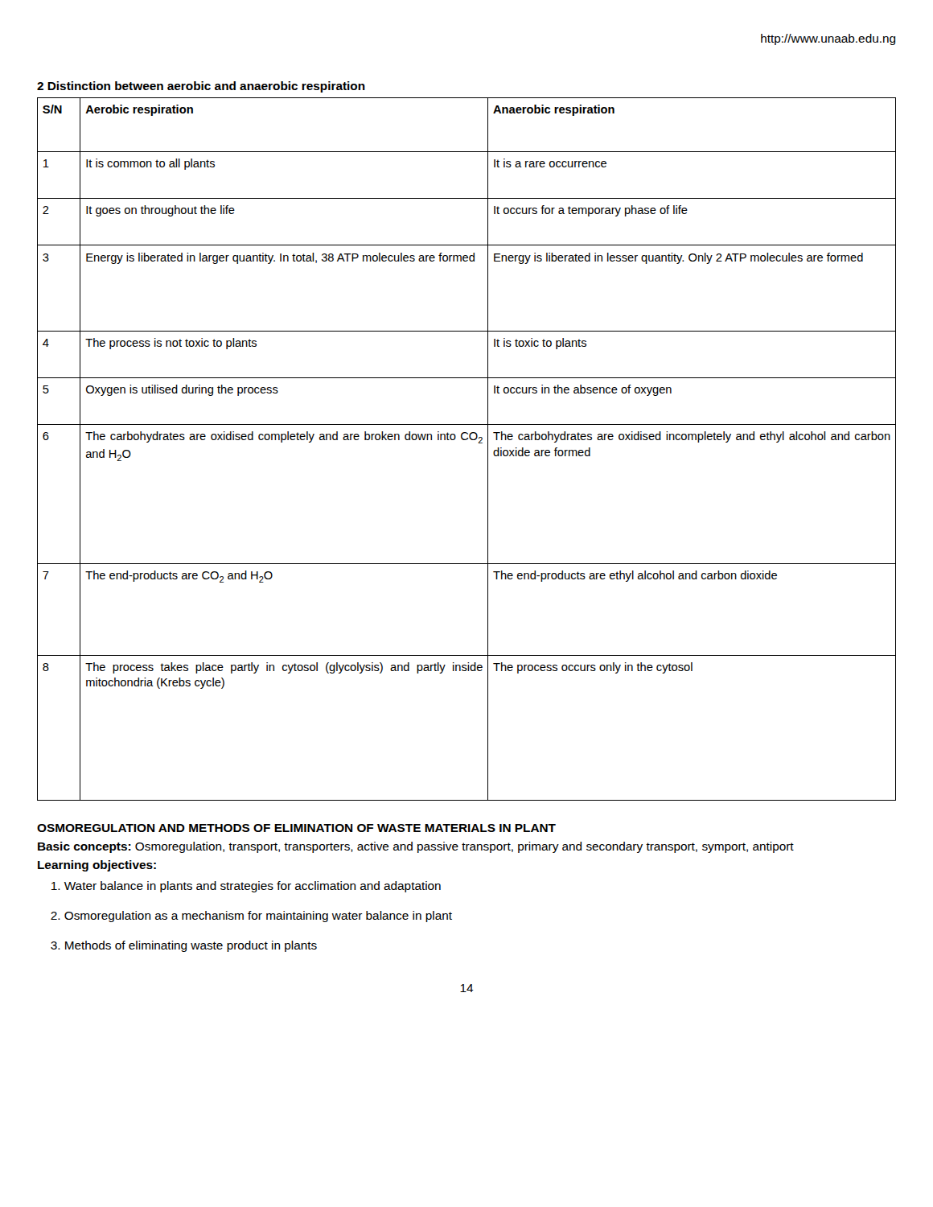http://www.unaab.edu.ng
2 Distinction between aerobic and anaerobic respiration
| S/N | Aerobic respiration | Anaerobic respiration |
| --- | --- | --- |
| 1 | It is common to all plants | It is a rare occurrence |
| 2 | It goes on throughout the life | It occurs for a temporary phase of life |
| 3 | Energy is liberated in larger quantity. In total, 38 ATP molecules are formed | Energy is liberated in lesser quantity. Only 2 ATP molecules are formed |
| 4 | The process is not toxic to plants | It is toxic to plants |
| 5 | Oxygen is utilised during the process | It occurs in the absence of oxygen |
| 6 | The carbohydrates are oxidised completely and are broken down into CO 2 and H 2 O | The carbohydrates are oxidised incompletely and ethyl alcohol and carbon dioxide are formed |
| 7 | The end-products are CO 2 and H 2 O | The end-products are ethyl alcohol and carbon dioxide |
| 8 | The process takes place partly in cytosol (glycolysis) and partly inside mitochondria (Krebs cycle) | The process occurs only in the cytosol |
OSMOREGULATION AND METHODS OF ELIMINATION OF WASTE MATERIALS IN PLANT
Basic concepts: Osmoregulation, transport, transporters, active and passive transport, primary and secondary transport, symport, antiport
Learning objectives:
Water balance in plants and strategies for acclimation and adaptation
Osmoregulation as a mechanism for maintaining water balance in plant
Methods of eliminating waste product in plants
14